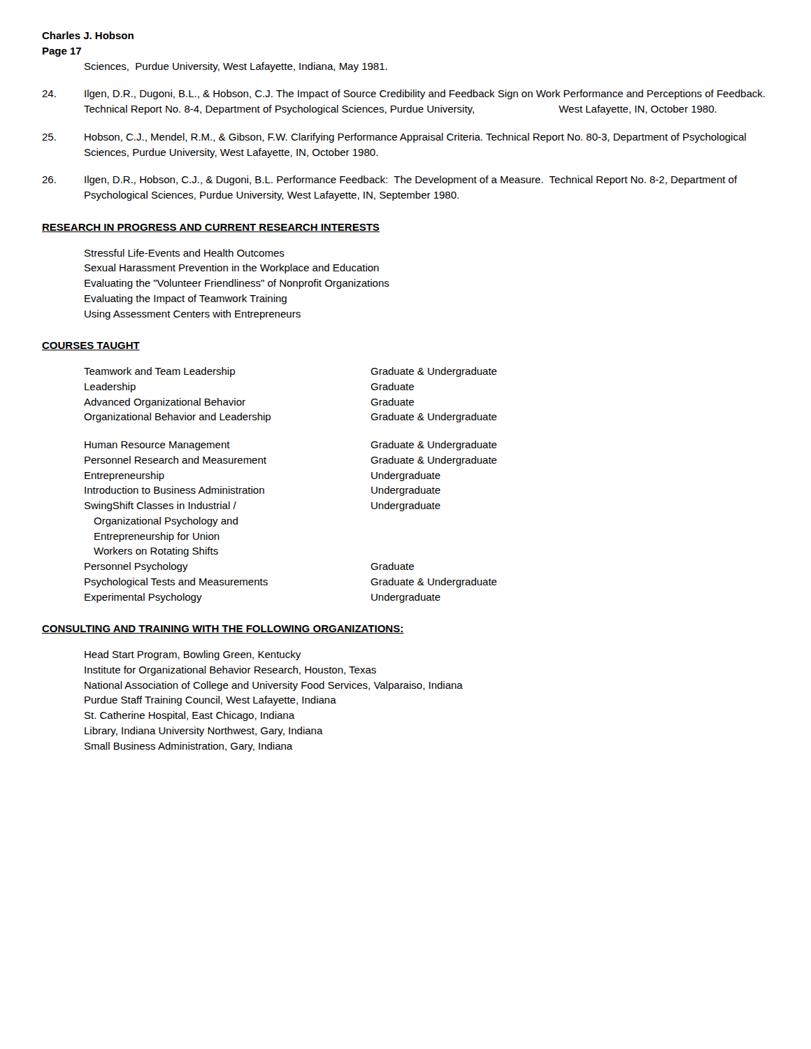Charles J. Hobson
Page 17
Sciences, Purdue University, West Lafayette, Indiana, May 1981.
24. Ilgen, D.R., Dugoni, B.L., & Hobson, C.J. The Impact of Source Credibility and Feedback Sign on Work Performance and Perceptions of Feedback. Technical Report No. 8-4, Department of Psychological Sciences, Purdue University, West Lafayette, IN, October 1980.
25. Hobson, C.J., Mendel, R.M., & Gibson, F.W. Clarifying Performance Appraisal Criteria. Technical Report No. 80-3, Department of Psychological Sciences, Purdue University, West Lafayette, IN, October 1980.
26. Ilgen, D.R., Hobson, C.J., & Dugoni, B.L. Performance Feedback: The Development of a Measure. Technical Report No. 8-2, Department of Psychological Sciences, Purdue University, West Lafayette, IN, September 1980.
RESEARCH IN PROGRESS AND CURRENT RESEARCH INTERESTS
Stressful Life-Events and Health Outcomes
Sexual Harassment Prevention in the Workplace and Education
Evaluating the "Volunteer Friendliness" of Nonprofit Organizations
Evaluating the Impact of Teamwork Training
Using Assessment Centers with Entrepreneurs
COURSES TAUGHT
| Teamwork and Team Leadership | Graduate & Undergraduate |
| Leadership | Graduate |
| Advanced Organizational Behavior | Graduate |
| Organizational Behavior and Leadership | Graduate & Undergraduate |
| Human Resource Management | Graduate & Undergraduate |
| Personnel Research and Measurement | Graduate & Undergraduate |
| Entrepreneurship | Undergraduate |
| Introduction to Business Administration | Undergraduate |
| SwingShift Classes in Industrial / Organizational Psychology and Entrepreneurship for Union Workers on Rotating Shifts | Undergraduate |
| Personnel Psychology | Graduate |
| Psychological Tests and Measurements | Graduate & Undergraduate |
| Experimental Psychology | Undergraduate |
CONSULTING AND TRAINING WITH THE FOLLOWING ORGANIZATIONS:
Head Start Program, Bowling Green, Kentucky
Institute for Organizational Behavior Research, Houston, Texas
National Association of College and University Food Services, Valparaiso, Indiana
Purdue Staff Training Council, West Lafayette, Indiana
St. Catherine Hospital, East Chicago, Indiana
Library, Indiana University Northwest, Gary, Indiana
Small Business Administration, Gary, Indiana